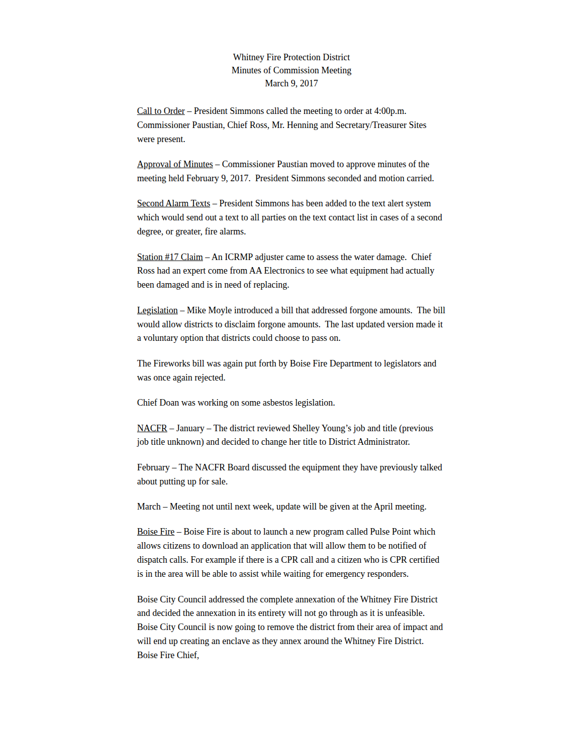Whitney Fire Protection District
Minutes of Commission Meeting
March 9, 2017
Call to Order – President Simmons called the meeting to order at 4:00p.m. Commissioner Paustian, Chief Ross, Mr. Henning and Secretary/Treasurer Sites were present.
Approval of Minutes – Commissioner Paustian moved to approve minutes of the meeting held February 9, 2017. President Simmons seconded and motion carried.
Second Alarm Texts – President Simmons has been added to the text alert system which would send out a text to all parties on the text contact list in cases of a second degree, or greater, fire alarms.
Station #17 Claim – An ICRMP adjuster came to assess the water damage. Chief Ross had an expert come from AA Electronics to see what equipment had actually been damaged and is in need of replacing.
Legislation – Mike Moyle introduced a bill that addressed forgone amounts. The bill would allow districts to disclaim forgone amounts. The last updated version made it a voluntary option that districts could choose to pass on.
The Fireworks bill was again put forth by Boise Fire Department to legislators and was once again rejected.
Chief Doan was working on some asbestos legislation.
NACFR – January – The district reviewed Shelley Young’s job and title (previous job title unknown) and decided to change her title to District Administrator.
February – The NACFR Board discussed the equipment they have previously talked about putting up for sale.
March – Meeting not until next week, update will be given at the April meeting.
Boise Fire – Boise Fire is about to launch a new program called Pulse Point which allows citizens to download an application that will allow them to be notified of dispatch calls. For example if there is a CPR call and a citizen who is CPR certified is in the area will be able to assist while waiting for emergency responders.
Boise City Council addressed the complete annexation of the Whitney Fire District and decided the annexation in its entirety will not go through as it is unfeasible. Boise City Council is now going to remove the district from their area of impact and will end up creating an enclave as they annex around the Whitney Fire District. Boise Fire Chief,